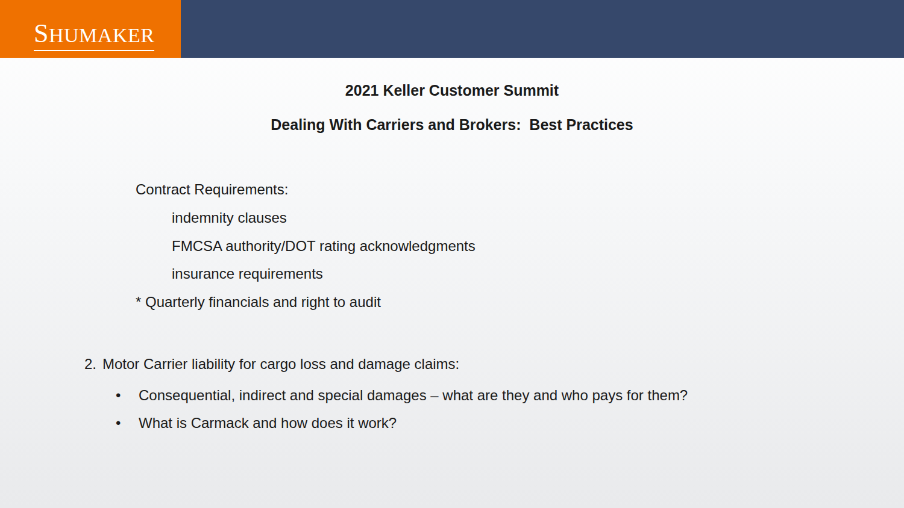SHUMAKER
2021 Keller Customer Summit
Dealing With Carriers and Brokers: Best Practices
Contract Requirements:
indemnity clauses
FMCSA authority/DOT rating acknowledgments
insurance requirements
* Quarterly financials and right to audit
2. Motor Carrier liability for cargo loss and damage claims:
Consequential, indirect and special damages – what are they and who pays for them?
What is Carmack and how does it work?